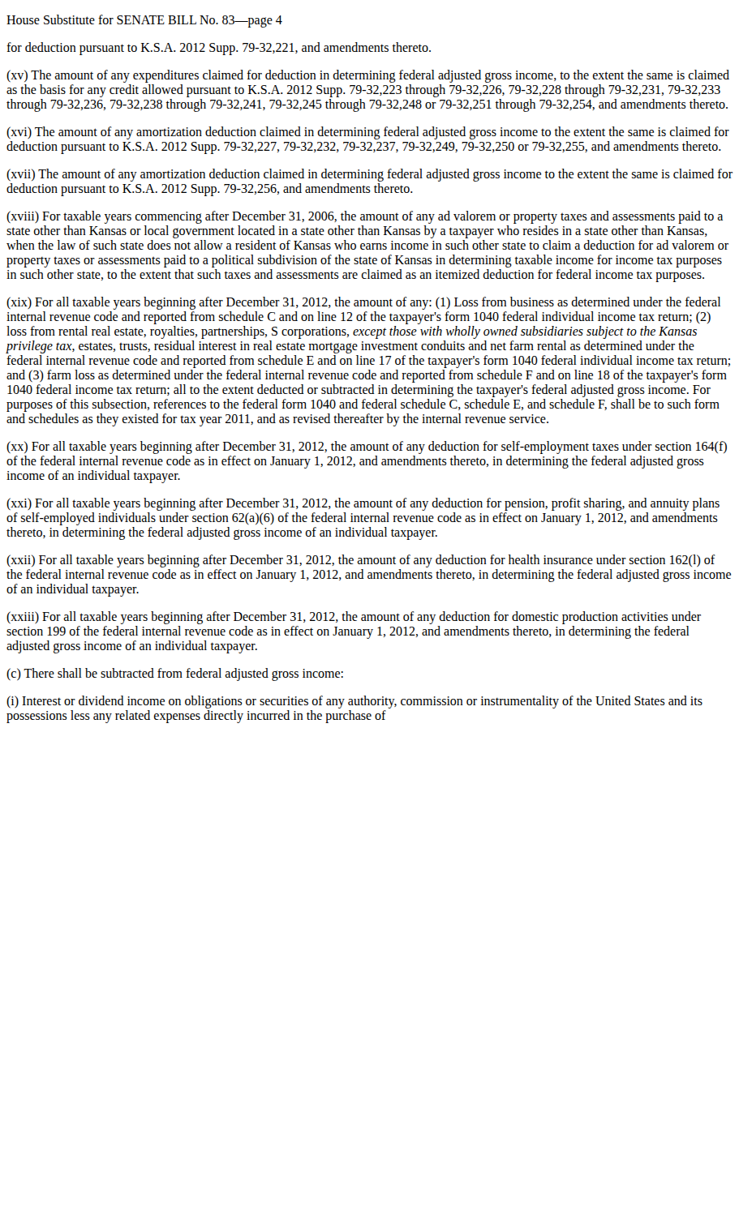House Substitute for SENATE BILL No. 83—page 4
for deduction pursuant to K.S.A. 2012 Supp. 79-32,221, and amendments thereto.
(xv) The amount of any expenditures claimed for deduction in determining federal adjusted gross income, to the extent the same is claimed as the basis for any credit allowed pursuant to K.S.A. 2012 Supp. 79-32,223 through 79-32,226, 79-32,228 through 79-32,231, 79-32,233 through 79-32,236, 79-32,238 through 79-32,241, 79-32,245 through 79-32,248 or 79-32,251 through 79-32,254, and amendments thereto.
(xvi) The amount of any amortization deduction claimed in determining federal adjusted gross income to the extent the same is claimed for deduction pursuant to K.S.A. 2012 Supp. 79-32,227, 79-32,232, 79-32,237, 79-32,249, 79-32,250 or 79-32,255, and amendments thereto.
(xvii) The amount of any amortization deduction claimed in determining federal adjusted gross income to the extent the same is claimed for deduction pursuant to K.S.A. 2012 Supp. 79-32,256, and amendments thereto.
(xviii) For taxable years commencing after December 31, 2006, the amount of any ad valorem or property taxes and assessments paid to a state other than Kansas or local government located in a state other than Kansas by a taxpayer who resides in a state other than Kansas, when the law of such state does not allow a resident of Kansas who earns income in such other state to claim a deduction for ad valorem or property taxes or assessments paid to a political subdivision of the state of Kansas in determining taxable income for income tax purposes in such other state, to the extent that such taxes and assessments are claimed as an itemized deduction for federal income tax purposes.
(xix) For all taxable years beginning after December 31, 2012, the amount of any: (1) Loss from business as determined under the federal internal revenue code and reported from schedule C and on line 12 of the taxpayer's form 1040 federal individual income tax return; (2) loss from rental real estate, royalties, partnerships, S corporations, except those with wholly owned subsidiaries subject to the Kansas privilege tax, estates, trusts, residual interest in real estate mortgage investment conduits and net farm rental as determined under the federal internal revenue code and reported from schedule E and on line 17 of the taxpayer's form 1040 federal individual income tax return; and (3) farm loss as determined under the federal internal revenue code and reported from schedule F and on line 18 of the taxpayer's form 1040 federal income tax return; all to the extent deducted or subtracted in determining the taxpayer's federal adjusted gross income. For purposes of this subsection, references to the federal form 1040 and federal schedule C, schedule E, and schedule F, shall be to such form and schedules as they existed for tax year 2011, and as revised thereafter by the internal revenue service.
(xx) For all taxable years beginning after December 31, 2012, the amount of any deduction for self-employment taxes under section 164(f) of the federal internal revenue code as in effect on January 1, 2012, and amendments thereto, in determining the federal adjusted gross income of an individual taxpayer.
(xxi) For all taxable years beginning after December 31, 2012, the amount of any deduction for pension, profit sharing, and annuity plans of self-employed individuals under section 62(a)(6) of the federal internal revenue code as in effect on January 1, 2012, and amendments thereto, in determining the federal adjusted gross income of an individual taxpayer.
(xxii) For all taxable years beginning after December 31, 2012, the amount of any deduction for health insurance under section 162(l) of the federal internal revenue code as in effect on January 1, 2012, and amendments thereto, in determining the federal adjusted gross income of an individual taxpayer.
(xxiii) For all taxable years beginning after December 31, 2012, the amount of any deduction for domestic production activities under section 199 of the federal internal revenue code as in effect on January 1, 2012, and amendments thereto, in determining the federal adjusted gross income of an individual taxpayer.
(c) There shall be subtracted from federal adjusted gross income:
(i) Interest or dividend income on obligations or securities of any authority, commission or instrumentality of the United States and its possessions less any related expenses directly incurred in the purchase of